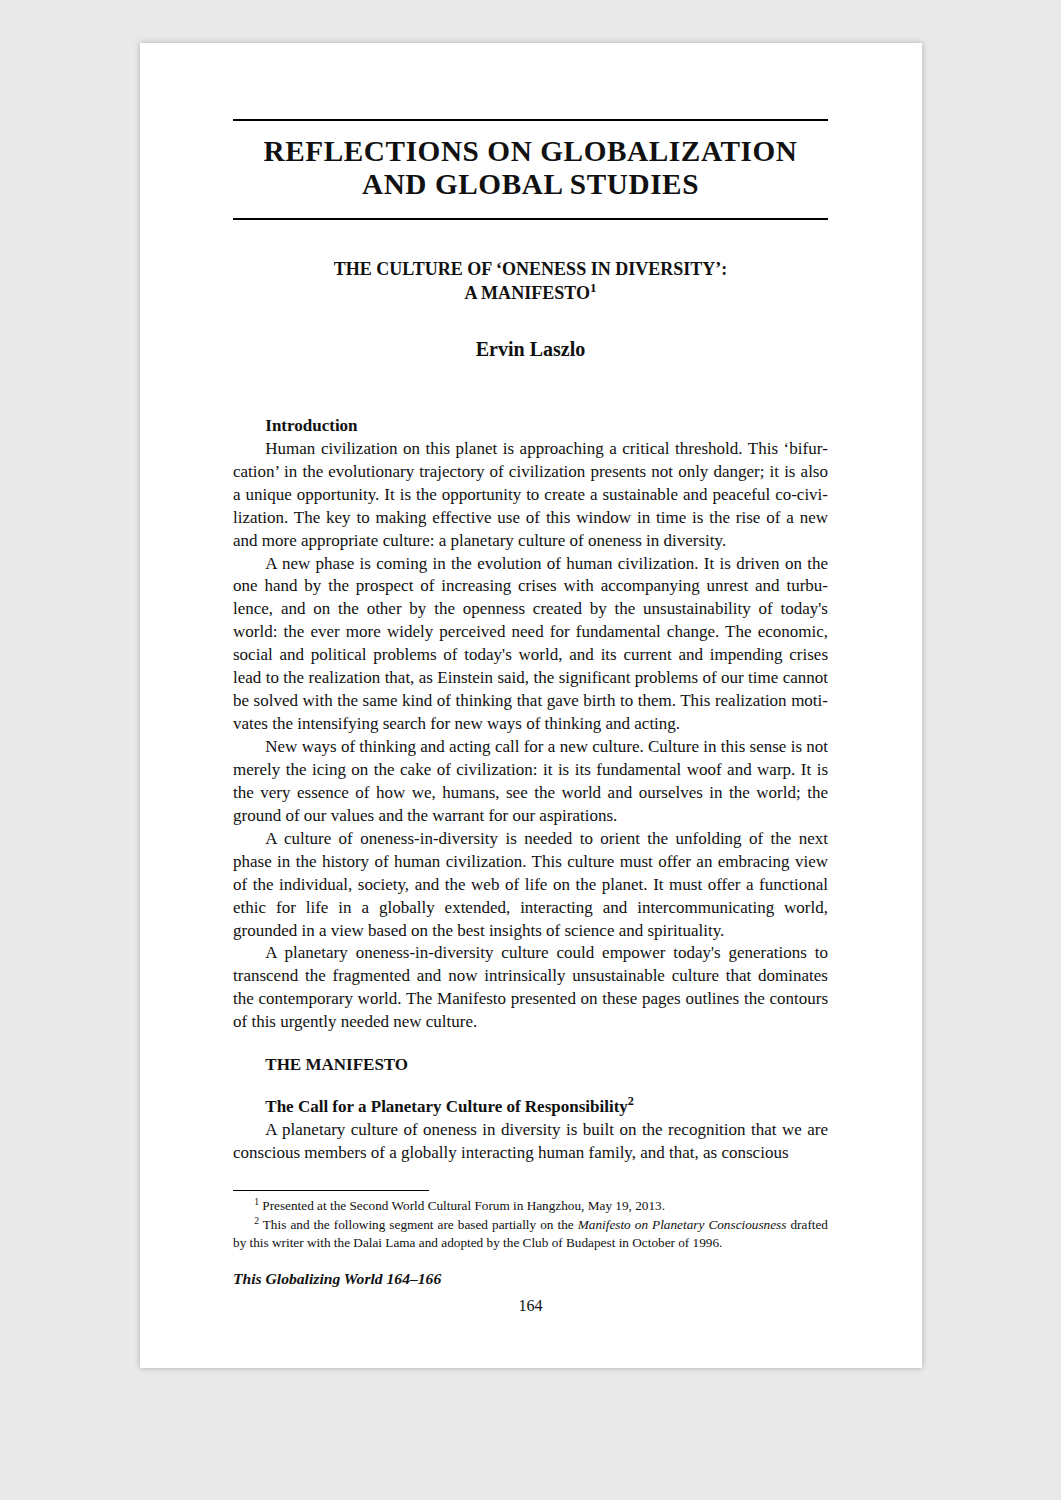Reflections on Globalization
and Global Studies
The Culture of ‘Oneness in Diversity’:
A Manifesto1
Ervin Laszlo
Introduction
Human civilization on this planet is approaching a critical threshold. This ‘bifurcation’ in the evolutionary trajectory of civilization presents not only danger; it is also a unique opportunity. It is the opportunity to create a sustainable and peaceful co-civilization. The key to making effective use of this window in time is the rise of a new and more appropriate culture: a planetary culture of oneness in diversity.
A new phase is coming in the evolution of human civilization. It is driven on the one hand by the prospect of increasing crises with accompanying unrest and turbulence, and on the other by the openness created by the unsustainability of today's world: the ever more widely perceived need for fundamental change. The economic, social and political problems of today's world, and its current and impending crises lead to the realization that, as Einstein said, the significant problems of our time cannot be solved with the same kind of thinking that gave birth to them. This realization motivates the intensifying search for new ways of thinking and acting.
New ways of thinking and acting call for a new culture. Culture in this sense is not merely the icing on the cake of civilization: it is its fundamental woof and warp. It is the very essence of how we, humans, see the world and ourselves in the world; the ground of our values and the warrant for our aspirations.
A culture of oneness-in-diversity is needed to orient the unfolding of the next phase in the history of human civilization. This culture must offer an embracing view of the individual, society, and the web of life on the planet. It must offer a functional ethic for life in a globally extended, interacting and intercommunicating world, grounded in a view based on the best insights of science and spirituality.
A planetary oneness-in-diversity culture could empower today's generations to transcend the fragmented and now intrinsically unsustainable culture that dominates the contemporary world. The Manifesto presented on these pages outlines the contours of this urgently needed new culture.
THE MANIFESTO
The Call for a Planetary Culture of Responsibility2
A planetary culture of oneness in diversity is built on the recognition that we are conscious members of a globally interacting human family, and that, as conscious
1 Presented at the Second World Cultural Forum in Hangzhou, May 19, 2013.
2 This and the following segment are based partially on the Manifesto on Planetary Consciousness drafted by this writer with the Dalai Lama and adopted by the Club of Budapest in October of 1996.
This Globalizing World 164–166
164